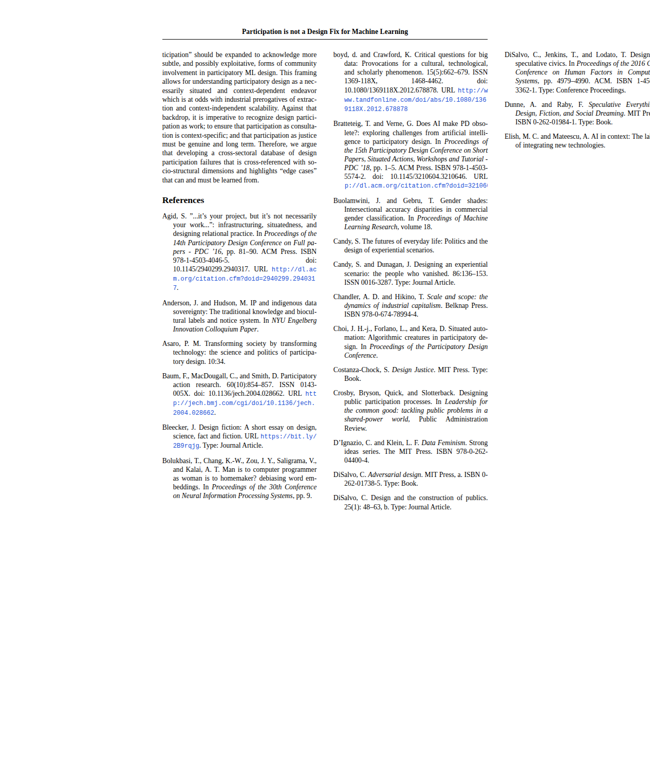Participation is not a Design Fix for Machine Learning
ticipation” should be expanded to acknowledge more subtle, and possibly exploitative, forms of community involvement in participatory ML design. This framing allows for understanding participatory design as a necessarily situated and context-dependent endeavor which is at odds with industrial prerogatives of extraction and context-independent scalability. Against that backdrop, it is imperative to recognize design participation as work; to ensure that participation as consultation is context-specific; and that participation as justice must be genuine and long term. Therefore, we argue that developing a cross-sectoral database of design participation failures that is cross-referenced with socio-structural dimensions and highlights “edge cases” that can and must be learned from.
References
Agid, S. ”...it’s your project, but it’s not necessarily your work...”: infrastructuring, situatedness, and designing relational practice. In Proceedings of the 14th Participatory Design Conference on Full papers - PDC ’16, pp. 81–90. ACM Press. ISBN 978-1-4503-4046-5. doi: 10.1145/2940299.2940317. URL http://dl.acm.org/citation.cfm?doid=2940299.2940317.
Anderson, J. and Hudson, M. IP and indigenous data sovereignty: The traditional knowledge and biocultural labels and notice system. In NYU Engelberg Innovation Colloquium Paper.
Asaro, P. M. Transforming society by transforming technology: the science and politics of participatory design. 10:34.
Baum, F., MacDougall, C., and Smith, D. Participatory action research. 60(10):854–857. ISSN 0143-005X. doi: 10.1136/jech.2004.028662. URL http://jech.bmj.com/cgi/doi/10.1136/jech.2004.028662.
Bleecker, J. Design fiction: A short essay on design, science, fact and fiction. URL https://bit.ly/2B9rqjg. Type: Journal Article.
Bolukbasi, T., Chang, K.-W., Zou, J. Y., Saligrama, V., and Kalai, A. T. Man is to computer programmer as woman is to homemaker? debiasing word embeddings. In Proceedings of the 30th Conference on Neural Information Processing Systems, pp. 9.
boyd, d. and Crawford, K. Critical questions for big data: Provocations for a cultural, technological, and scholarly phenomenon. 15(5):662–679. ISSN 1369-118X, 1468-4462. doi: 10.1080/1369118X.2012.678878. URL http://www.tandfonline.com/doi/abs/10.1080/1369118X.2012.678878
Bratteteig, T. and Verne, G. Does AI make PD obsolete?: exploring challenges from artificial intelligence to participatory design. In Proceedings of the 15th Participatory Design Conference on Short Papers, Situated Actions, Workshops and Tutorial - PDC ’18, pp. 1–5. ACM Press. ISBN 978-1-4503-5574-2. doi: 10.1145/3210604.3210646. URL http://dl.acm.org/citation.cfm?doid=3210604.3210646
Buolamwini, J. and Gebru, T. Gender shades: Intersectional accuracy disparities in commercial gender classification. In Proceedings of Machine Learning Research, volume 18.
Candy, S. The futures of everyday life: Politics and the design of experiential scenarios.
Candy, S. and Dunagan, J. Designing an experiential scenario: the people who vanished. 86:136–153. ISSN 0016-3287. Type: Journal Article.
Chandler, A. D. and Hikino, T. Scale and scope: the dynamics of industrial capitalism. Belknap Press. ISBN 978-0-674-78994-4.
Choi, J. H.-j., Forlano, L., and Kera, D. Situated automation: Algorithmic creatures in participatory design. In Proceedings of the Participatory Design Conference.
Costanza-Chock, S. Design Justice. MIT Press. Type: Book.
Crosby, Bryson, Quick, and Slotterback. Designing public participation processes. In Leadership for the common good: tackling public problems in a shared-power world, Public Administration Review.
D’Ignazio, C. and Klein, L. F. Data Feminism. Strong ideas series. The MIT Press. ISBN 978-0-262-04400-4.
DiSalvo, C. Adversarial design. MIT Press, a. ISBN 0-262-01738-5. Type: Book.
DiSalvo, C. Design and the construction of publics. 25(1): 48–63, b. Type: Journal Article.
DiSalvo, C., Jenkins, T., and Lodato, T. Designing speculative civics. In Proceedings of the 2016 CHI Conference on Human Factors in Computing Systems, pp. 4979–4990. ACM. ISBN 1-4503-3362-1. Type: Conference Proceedings.
Dunne, A. and Raby, F. Speculative Everything: Design, Fiction, and Social Dreaming. MIT Press. ISBN 0-262-01984-1. Type: Book.
Elish, M. C. and Mateescu, A. AI in context: The labor of integrating new technologies.